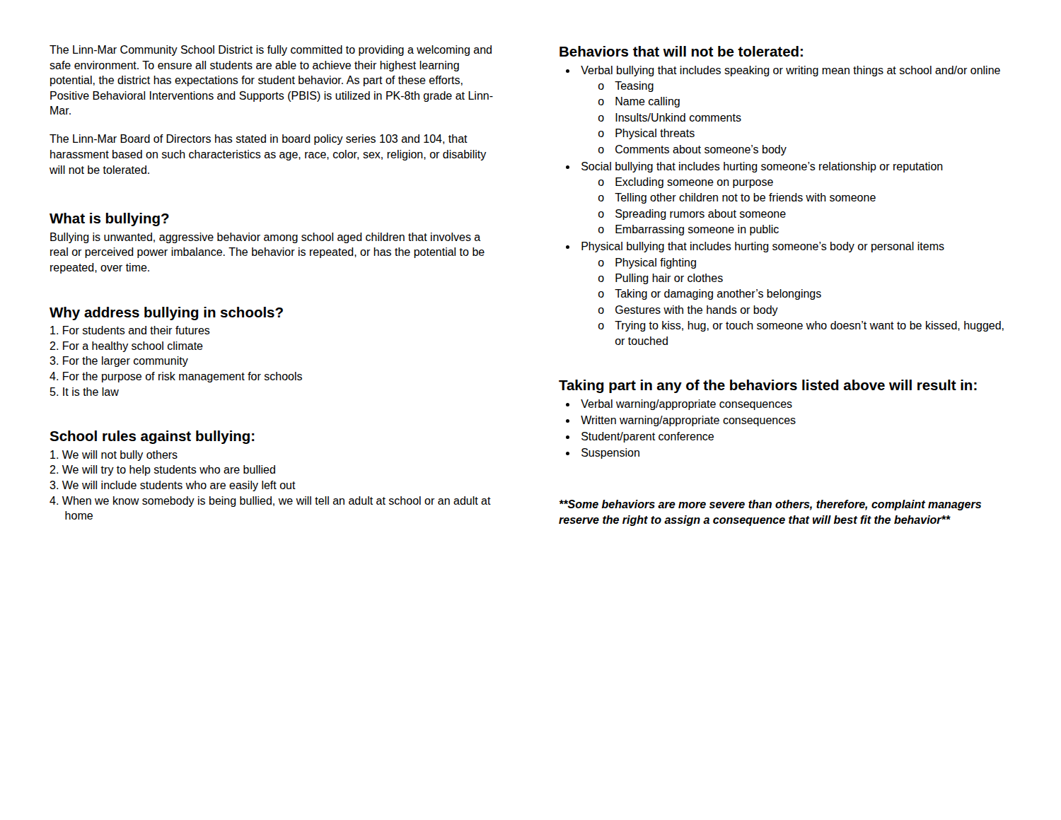The Linn-Mar Community School District is fully committed to providing a welcoming and safe environment. To ensure all students are able to achieve their highest learning potential, the district has expectations for student behavior. As part of these efforts, Positive Behavioral Interventions and Supports (PBIS) is utilized in PK-8th grade at Linn-Mar.
The Linn-Mar Board of Directors has stated in board policy series 103 and 104, that harassment based on such characteristics as age, race, color, sex, religion, or disability will not be tolerated.
What is bullying?
Bullying is unwanted, aggressive behavior among school aged children that involves a real or perceived power imbalance. The behavior is repeated, or has the potential to be repeated, over time.
Why address bullying in schools?
1. For students and their futures
2. For a healthy school climate
3. For the larger community
4. For the purpose of risk management for schools
5. It is the law
School rules against bullying:
1. We will not bully others
2. We will try to help students who are bullied
3. We will include students who are easily left out
4. When we know somebody is being bullied, we will tell an adult at school or an adult at home
Behaviors that will not be tolerated:
Verbal bullying that includes speaking or writing mean things at school and/or online
Teasing
Name calling
Insults/Unkind comments
Physical threats
Comments about someone’s body
Social bullying that includes hurting someone’s relationship or reputation
Excluding someone on purpose
Telling other children not to be friends with someone
Spreading rumors about someone
Embarrassing someone in public
Physical bullying that includes hurting someone’s body or personal items
Physical fighting
Pulling hair or clothes
Taking or damaging another’s belongings
Gestures with the hands or body
Trying to kiss, hug, or touch someone who doesn’t want to be kissed, hugged, or touched
Taking part in any of the behaviors listed above will result in:
Verbal warning/appropriate consequences
Written warning/appropriate consequences
Student/parent conference
Suspension
**Some behaviors are more severe than others, therefore, complaint managers reserve the right to assign a consequence that will best fit the behavior**